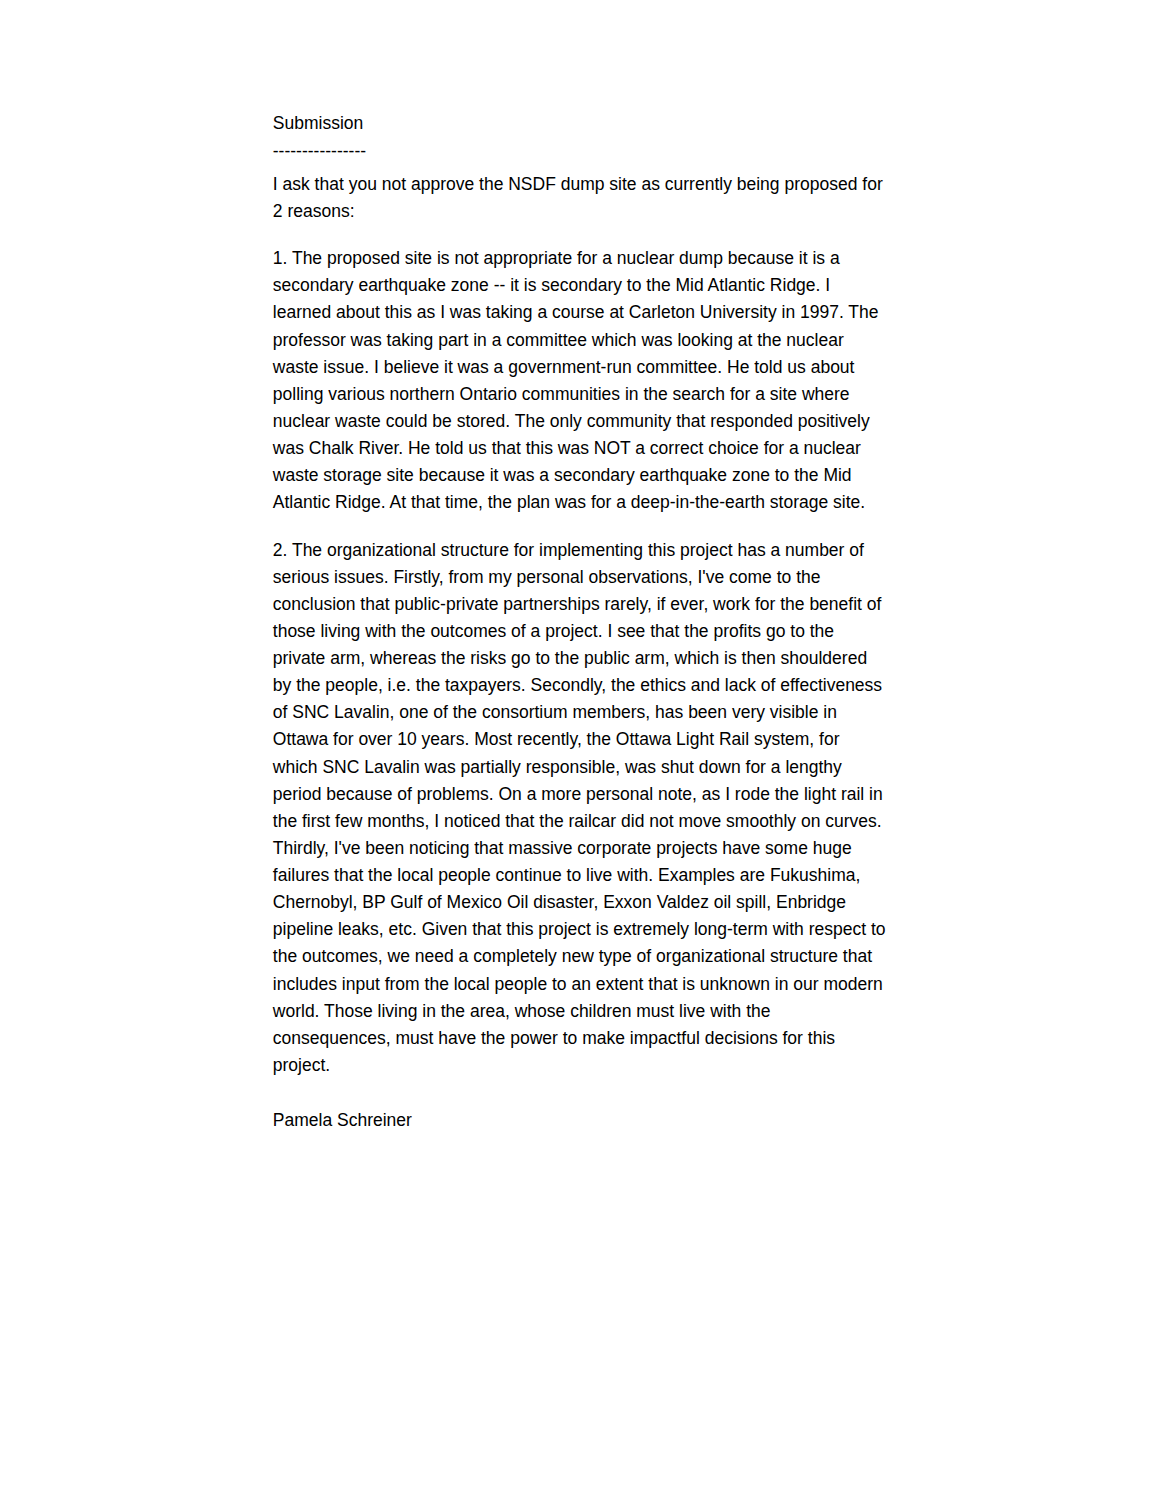Submission
----------------
I ask that you not approve the NSDF dump site as currently being proposed for 2 reasons:
1. The proposed site is not appropriate for a nuclear dump because it is a secondary earthquake zone -- it is secondary to the Mid Atlantic Ridge. I learned about this as I was taking a course at Carleton University in 1997. The professor was taking part in a committee which was looking at the nuclear waste issue. I believe it was a government-run committee. He told us about polling various northern Ontario communities in the search for a site where nuclear waste could be stored. The only community that responded positively was Chalk River. He told us that this was NOT a correct choice for a nuclear waste storage site because it was a secondary earthquake zone to the Mid Atlantic Ridge. At that time, the plan was for a deep-in-the-earth storage site.
2. The organizational structure for implementing this project has a number of serious issues. Firstly, from my personal observations, I've come to the conclusion that public-private partnerships rarely, if ever, work for the benefit of those living with the outcomes of a project. I see that the profits go to the private arm, whereas the risks go to the public arm, which is then shouldered by the people, i.e. the taxpayers. Secondly, the ethics and lack of effectiveness of SNC Lavalin, one of the consortium members, has been very visible in Ottawa for over 10 years. Most recently, the Ottawa Light Rail system, for which SNC Lavalin was partially responsible, was shut down for a lengthy period because of problems. On a more personal note, as I rode the light rail in the first few months, I noticed that the railcar did not move smoothly on curves. Thirdly, I've been noticing that massive corporate projects have some huge failures that the local people continue to live with. Examples are Fukushima, Chernobyl, BP Gulf of Mexico Oil disaster, Exxon Valdez oil spill, Enbridge pipeline leaks, etc. Given that this project is extremely long-term with respect to the outcomes, we need a completely new type of organizational structure that includes input from the local people to an extent that is unknown in our modern world. Those living in the area, whose children must live with the consequences, must have the power to make impactful decisions for this project.
Pamela Schreiner